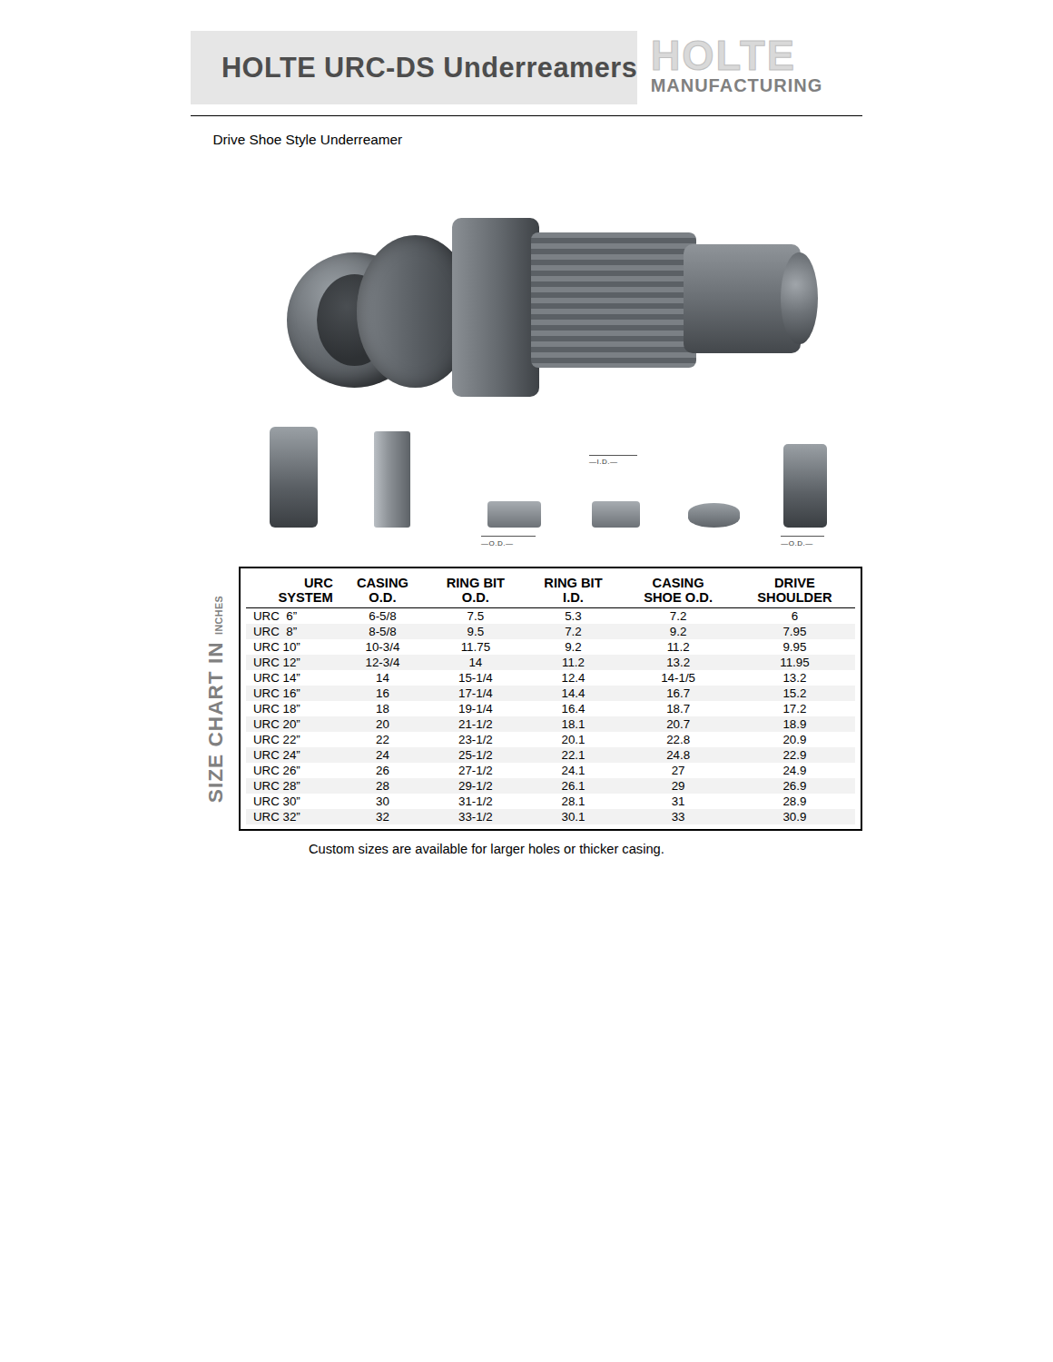HOLTE URC-DS Underreamers
HOLTE
MANUFACTURING
Drive Shoe Style Underreamer
—O.D.—
—I.D.—
—O.D.—
SIZE CHART IN INCHES
| URC SYSTEM | CASING O.D. | RING BIT O.D. | RING BIT I.D. | CASING SHOE O.D. | DRIVE SHOULDER |
| --- | --- | --- | --- | --- | --- |
| URC 6” | 6-5/8 | 7.5 | 5.3 | 7.2 | 6 |
| URC 8” | 8-5/8 | 9.5 | 7.2 | 9.2 | 7.95 |
| URC 10” | 10-3/4 | 11.75 | 9.2 | 11.2 | 9.95 |
| URC 12” | 12-3/4 | 14 | 11.2 | 13.2 | 11.95 |
| URC 14” | 14 | 15-1/4 | 12.4 | 14-1/5 | 13.2 |
| URC 16” | 16 | 17-1/4 | 14.4 | 16.7 | 15.2 |
| URC 18” | 18 | 19-1/4 | 16.4 | 18.7 | 17.2 |
| URC 20” | 20 | 21-1/2 | 18.1 | 20.7 | 18.9 |
| URC 22” | 22 | 23-1/2 | 20.1 | 22.8 | 20.9 |
| URC 24” | 24 | 25-1/2 | 22.1 | 24.8 | 22.9 |
| URC 26” | 26 | 27-1/2 | 24.1 | 27 | 24.9 |
| URC 28” | 28 | 29-1/2 | 26.1 | 29 | 26.9 |
| URC 30” | 30 | 31-1/2 | 28.1 | 31 | 28.9 |
| URC 32” | 32 | 33-1/2 | 30.1 | 33 | 30.9 |
Custom sizes are available for larger holes or thicker casing.